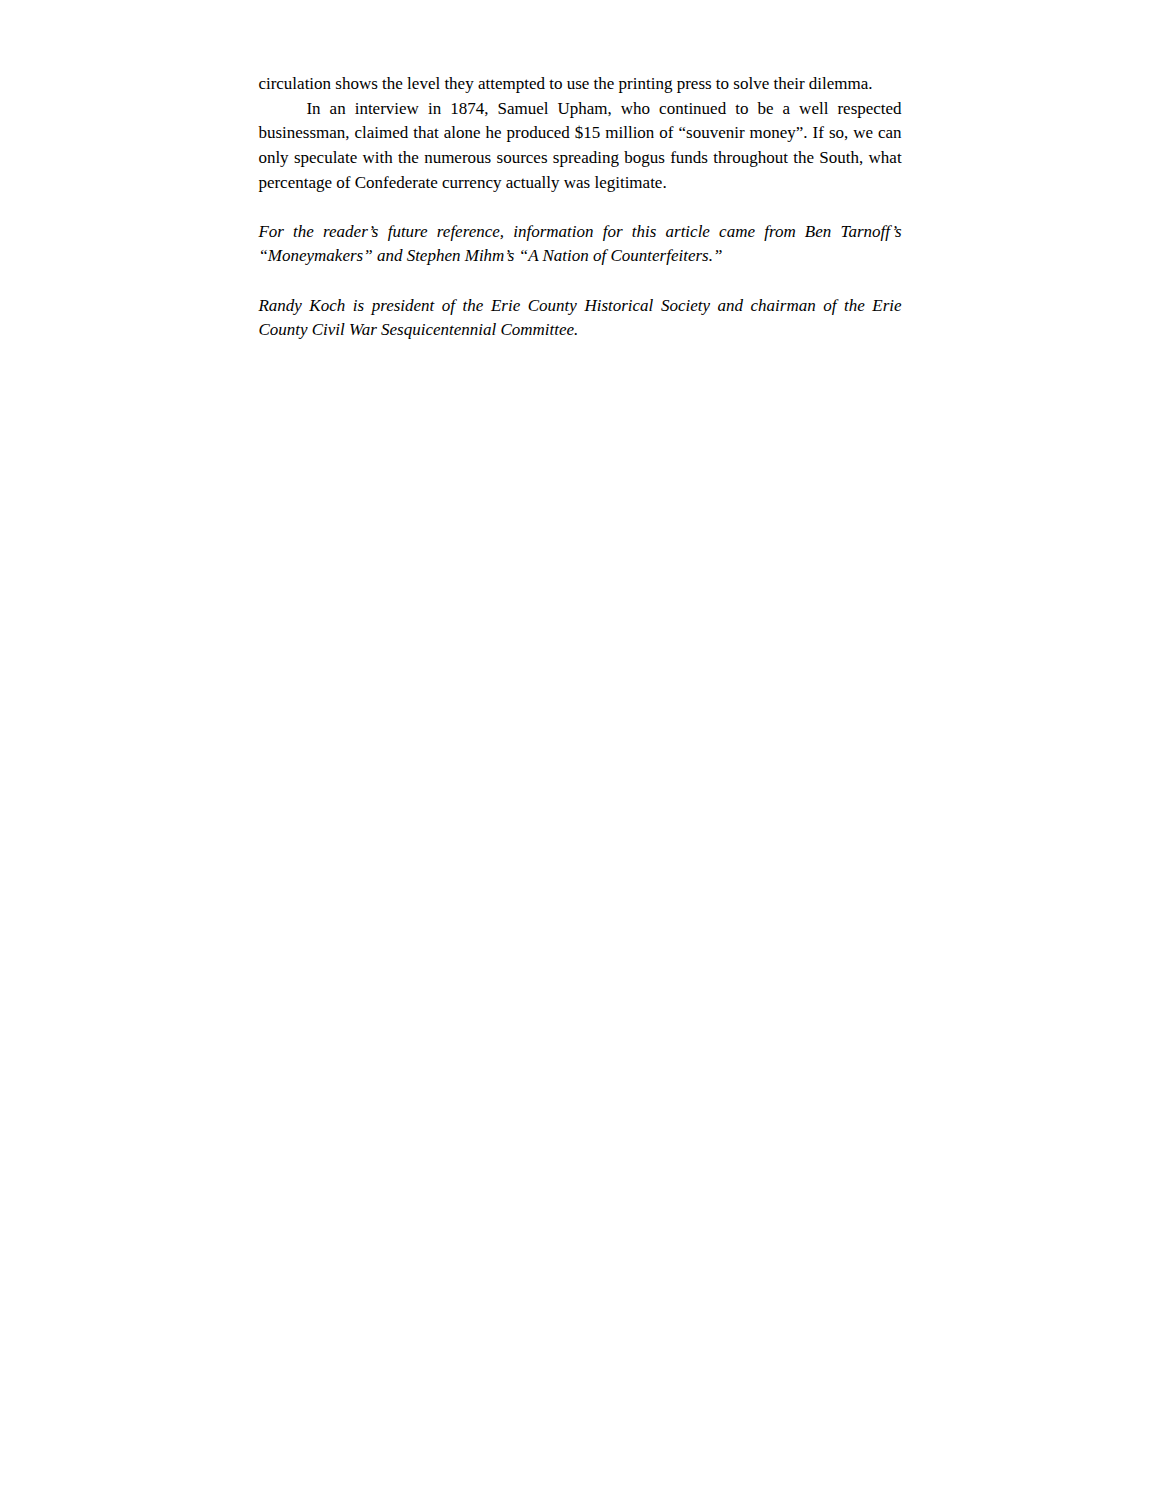circulation shows the level they attempted to use the printing press to solve their dilemma.
In an interview in 1874, Samuel Upham, who continued to be a well respected businessman, claimed that alone he produced $15 million of “souvenir money”. If so, we can only speculate with the numerous sources spreading bogus funds throughout the South, what percentage of Confederate currency actually was legitimate.
For the reader’s future reference, information for this article came from Ben Tarnoff’s “Moneymakers” and Stephen Mihm’s “A Nation of Counterfeiters.”
Randy Koch is president of the Erie County Historical Society and chairman of the Erie County Civil War Sesquicentennial Committee.